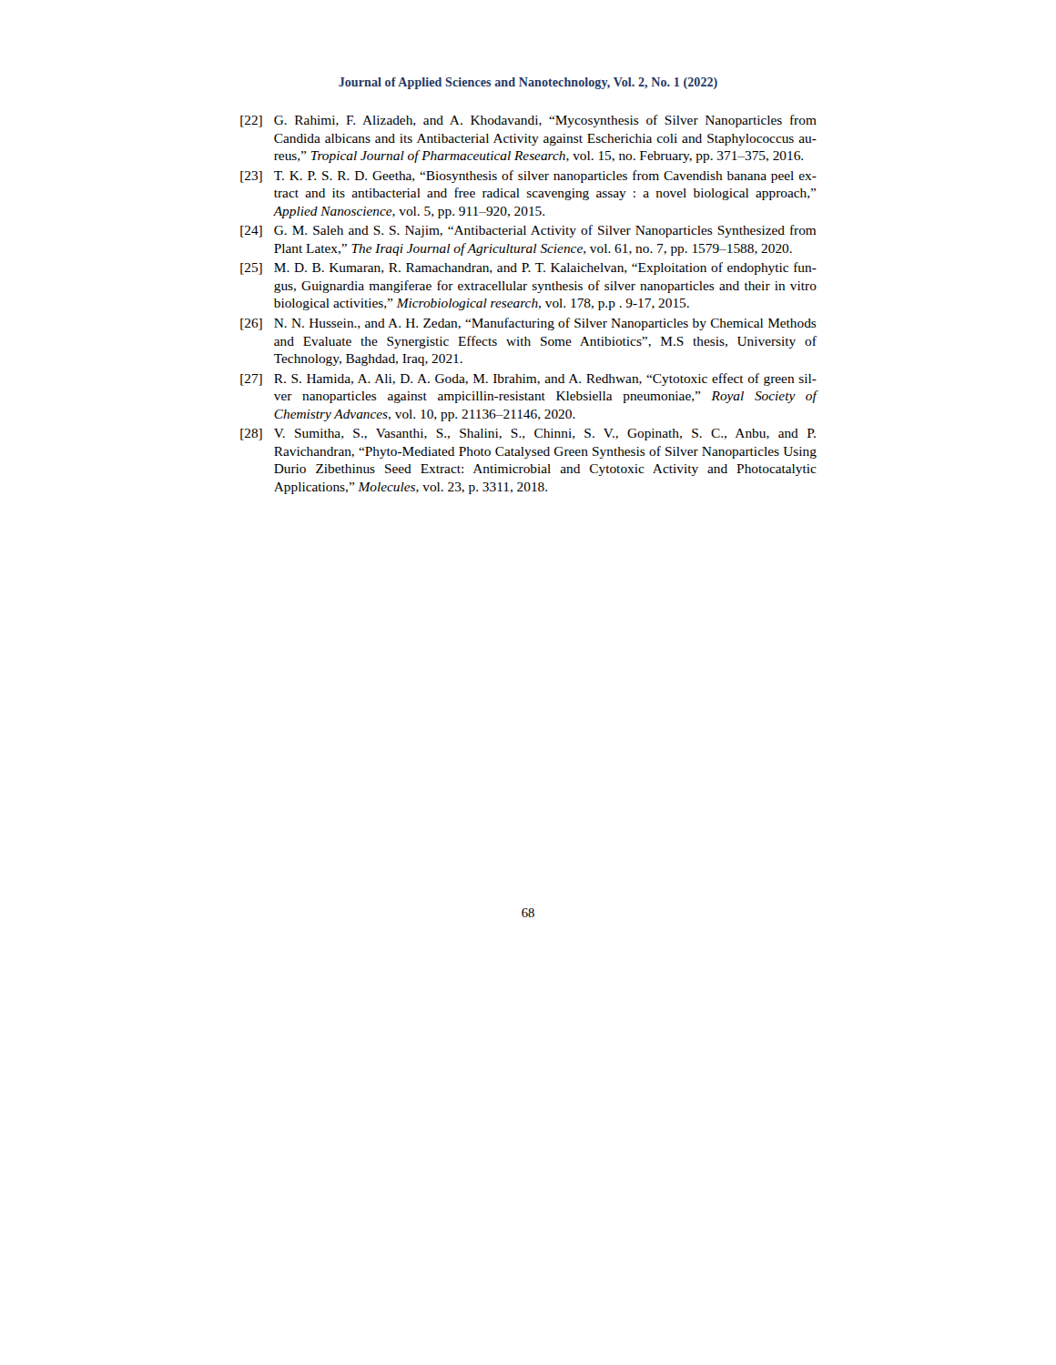Journal of Applied Sciences and Nanotechnology, Vol. 2, No. 1 (2022)
[22] G. Rahimi, F. Alizadeh, and A. Khodavandi, “Mycosynthesis of Silver Nanoparticles from Candida albicans and its Antibacterial Activity against Escherichia coli and Staphylococcus aureus,” Tropical Journal of Pharmaceutical Research, vol. 15, no. February, pp. 371–375, 2016.
[23] T. K. P. S. R. D. Geetha, “Biosynthesis of silver nanoparticles from Cavendish banana peel extract and its antibacterial and free radical scavenging assay : a novel biological approach,” Applied Nanoscience, vol. 5, pp. 911–920, 2015.
[24] G. M. Saleh and S. S. Najim, “Antibacterial Activity of Silver Nanoparticles Synthesized from Plant Latex,” The Iraqi Journal of Agricultural Science, vol. 61, no. 7, pp. 1579–1588, 2020.
[25] M. D. B. Kumaran, R. Ramachandran, and P. T. Kalaichelvan, “Exploitation of endophytic fungus, Guignardia mangiferae for extracellular synthesis of silver nanoparticles and their in vitro biological activities,” Microbiological research, vol. 178, p.p . 9-17, 2015.
[26] N. N. Hussein., and A. H. Zedan, “Manufacturing of Silver Nanoparticles by Chemical Methods and Evaluate the Synergistic Effects with Some Antibiotics”, M.S thesis, University of Technology, Baghdad, Iraq, 2021.
[27] R. S. Hamida, A. Ali, D. A. Goda, M. Ibrahim, and A. Redhwan, “Cytotoxic effect of green silver nanoparticles against ampicillin-resistant Klebsiella pneumoniae,” Royal Society of Chemistry Advances, vol. 10, pp. 21136–21146, 2020.
[28] V. Sumitha, S., Vasanthi, S., Shalini, S., Chinni, S. V., Gopinath, S. C., Anbu, and P. Ravichandran, “Phyto-Mediated Photo Catalysed Green Synthesis of Silver Nanoparticles Using Durio Zibethinus Seed Extract: Antimicrobial and Cytotoxic Activity and Photocatalytic Applications,” Molecules, vol. 23, p. 3311, 2018.
68